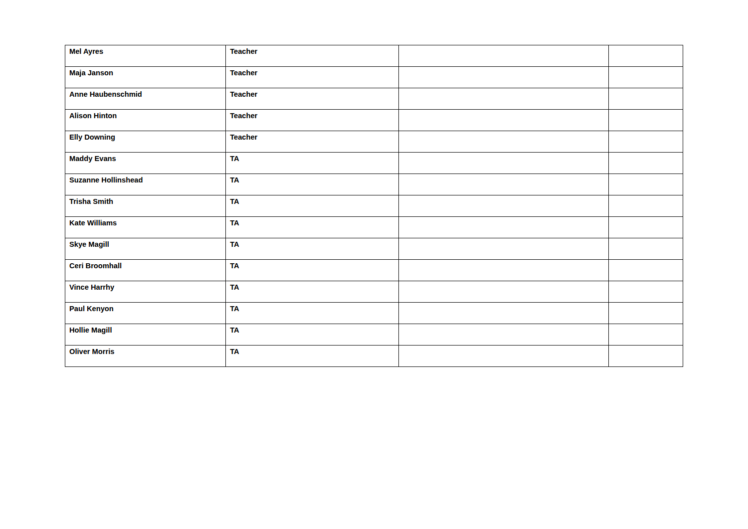| Mel Ayres | Teacher | | |
| Maja Janson | Teacher | | |
| Anne Haubenschmid | Teacher | | |
| Alison Hinton | Teacher | | |
| Elly Downing | Teacher | | |
| Maddy Evans | TA | | |
| Suzanne Hollinshead | TA | | |
| Trisha Smith | TA | | |
| Kate Williams | TA | | |
| Skye Magill | TA | | |
| Ceri Broomhall | TA | | |
| Vince Harrhy | TA | | |
| Paul Kenyon | TA | | |
| Hollie Magill | TA | | |
| Oliver Morris | TA | | |